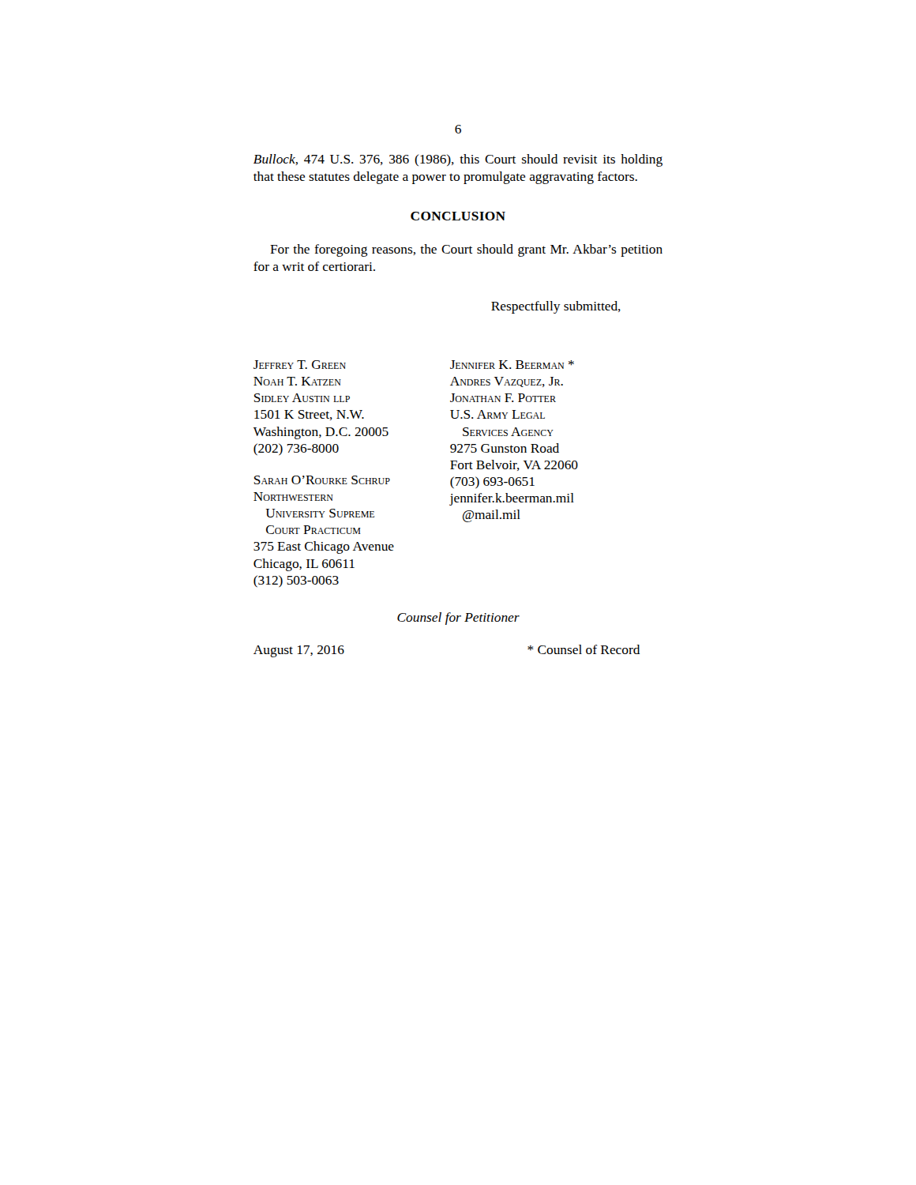6
Bullock, 474 U.S. 376, 386 (1986), this Court should revisit its holding that these statutes delegate a power to promulgate aggravating factors.
CONCLUSION
For the foregoing reasons, the Court should grant Mr. Akbar’s petition for a writ of certiorari.
Respectfully submitted,
| Jeffrey T. Green Noah T. Katzen Sidley Austin llp 1501 K Street, N.W. Washington, D.C. 20005 (202) 736-8000 Sarah O’Rourke Schrup Northwestern University Supreme Court Practicum 375 East Chicago Avenue Chicago, IL 60611 (312) 503-0063 | Jennifer K. Beerman * Andres Vazquez, Jr. Jonathan F. Potter U.S. Army Legal Services Agency 9275 Gunston Road Fort Belvoir, VA 22060 (703) 693-0651 jennifer.k.beerman.mil @mail.mil |
Counsel for Petitioner
August 17, 2016
* Counsel of Record